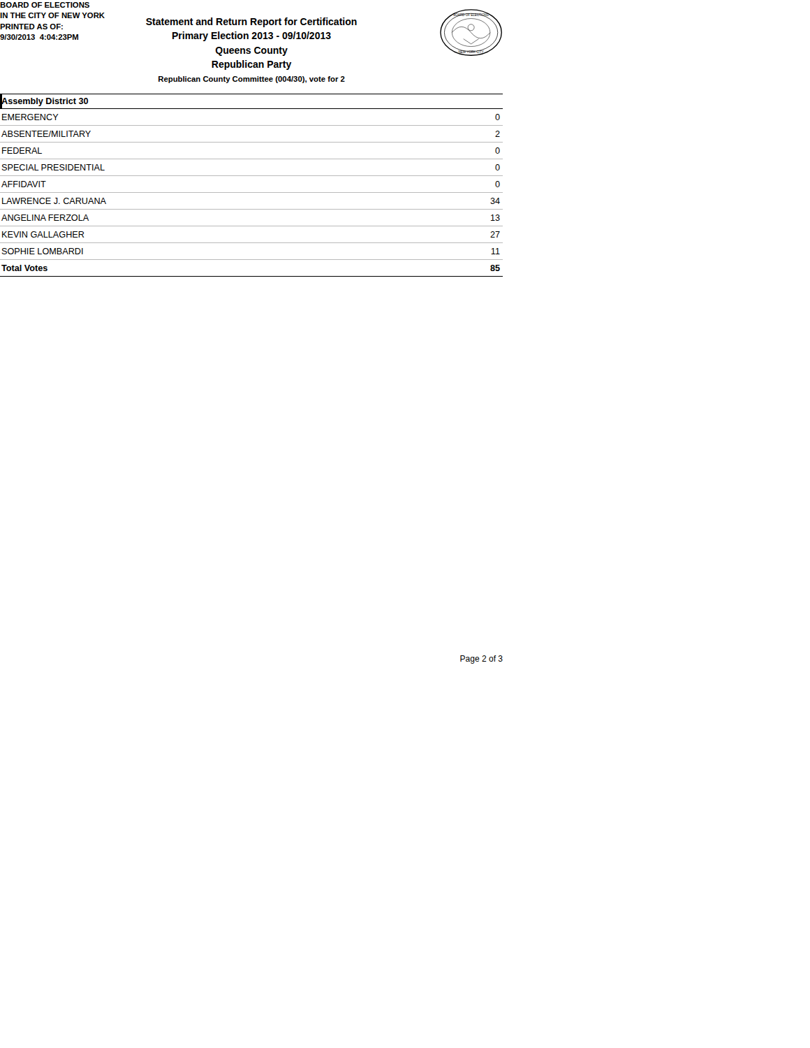BOARD OF ELECTIONS
IN THE CITY OF NEW YORK
PRINTED AS OF:
9/30/2013 4:04:23PM
Statement and Return Report for Certification
Primary Election 2013 - 09/10/2013
Queens County
Republican Party
Republican County Committee (004/30), vote for 2
BOARD OF ELECTIONS NEW YORK CITY
Assembly District 30
| EMERGENCY | 0 |
| ABSENTEE/MILITARY | 2 |
| FEDERAL | 0 |
| SPECIAL PRESIDENTIAL | 0 |
| AFFIDAVIT | 0 |
| LAWRENCE J. CARUANA | 34 |
| ANGELINA FERZOLA | 13 |
| KEVIN GALLAGHER | 27 |
| SOPHIE LOMBARDI | 11 |
| Total Votes | 85 |
Page 2 of 3